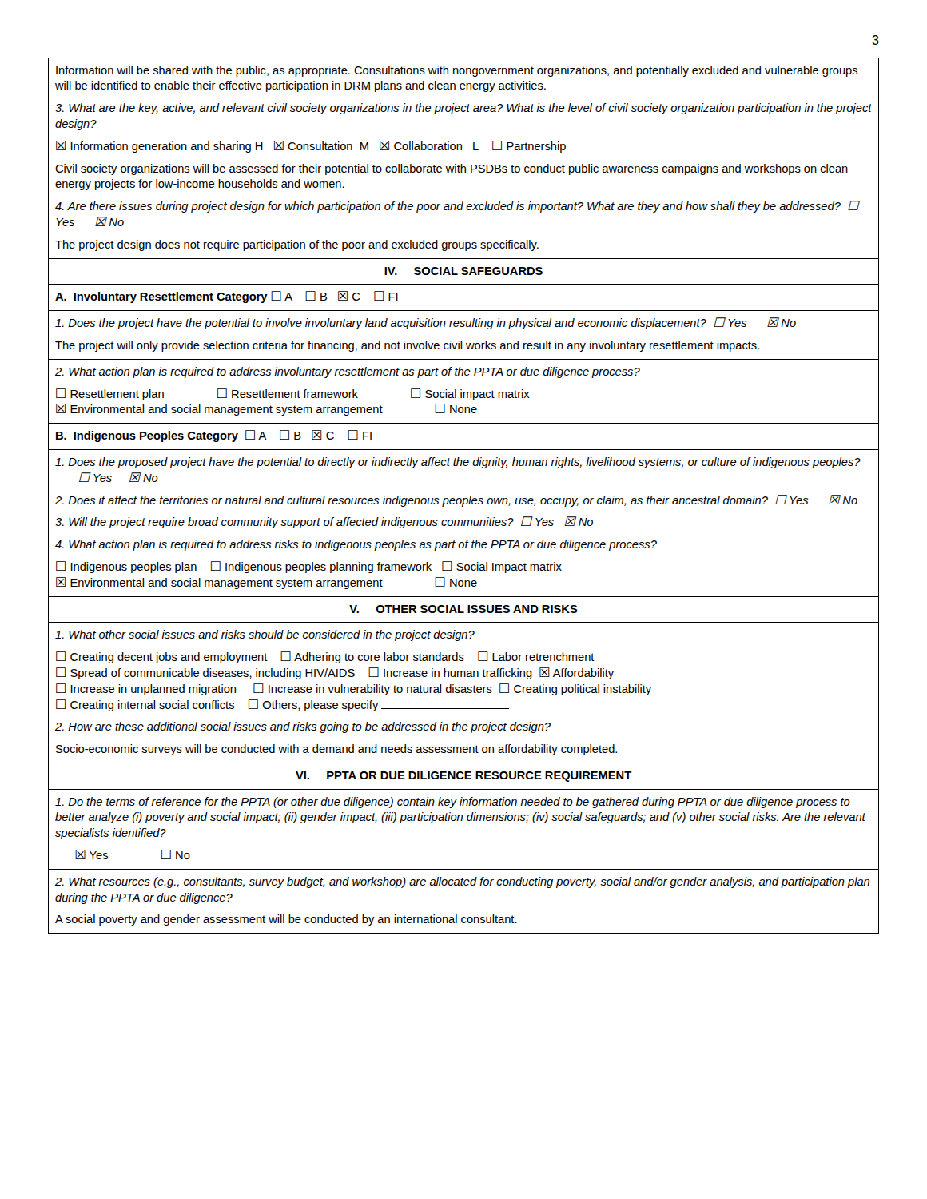3
| Information will be shared with the public, as appropriate. Consultations with nongovernment organizations, and potentially excluded and vulnerable groups will be identified to enable their effective participation in DRM plans and clean energy activities. 3. What are the key, active, and relevant civil society organizations in the project area? What is the level of civil society organization participation in the project design? ☒ Information generation and sharing H ☒ Consultation M ☒ Collaboration L ☐ Partnership Civil society organizations will be assessed for their potential to collaborate with PSDBs to conduct public awareness campaigns and workshops on clean energy projects for low-income households and women. 4. Are there issues during project design for which participation of the poor and excluded is important? What are they and how shall they be addressed? ☐ Yes ☒ No The project design does not require participation of the poor and excluded groups specifically. |
| IV. SOCIAL SAFEGUARDS |
| A. Involuntary Resettlement Category ☐ A ☐ B ☒ C ☐ FI |
| 1. Does the project have the potential to involve involuntary land acquisition resulting in physical and economic displacement? ☐ Yes ☒ No The project will only provide selection criteria for financing, and not involve civil works and result in any involuntary resettlement impacts. |
| 2. What action plan is required to address involuntary resettlement as part of the PPTA or due diligence process? ☐ Resettlement plan ☐ Resettlement framework ☐ Social impact matrix ☒ Environmental and social management system arrangement ☐ None |
| B. Indigenous Peoples Category ☐ A ☐ B ☒ C ☐ FI |
| 1. Does the proposed project have the potential to directly or indirectly affect the dignity, human rights, livelihood systems, or culture of indigenous peoples? ☐ Yes ☒ No 2. Does it affect the territories or natural and cultural resources indigenous peoples own, use, occupy, or claim, as their ancestral domain? ☐ Yes ☒ No 3. Will the project require broad community support of affected indigenous communities? ☐ Yes ☒ No 4. What action plan is required to address risks to indigenous peoples as part of the PPTA or due diligence process? ☐ Indigenous peoples plan ☐ Indigenous peoples planning framework ☐ Social Impact matrix ☒ Environmental and social management system arrangement ☐ None |
| V. OTHER SOCIAL ISSUES AND RISKS |
| 1. What other social issues and risks should be considered in the project design? ☐ Creating decent jobs and employment ☐ Adhering to core labor standards ☐ Labor retrenchment ☐ Spread of communicable diseases, including HIV/AIDS ☐ Increase in human trafficking ☒ Affordability ☐ Increase in unplanned migration ☐ Increase in vulnerability to natural disasters ☐ Creating political instability ☐ Creating internal social conflicts ☐ Others, please specify 2. How are these additional social issues and risks going to be addressed in the project design? Socio-economic surveys will be conducted with a demand and needs assessment on affordability completed. |
| VI. PPTA OR DUE DILIGENCE RESOURCE REQUIREMENT |
| 1. Do the terms of reference for the PPTA (or other due diligence) contain key information needed to be gathered during PPTA or due diligence process to better analyze (i) poverty and social impact; (ii) gender impact, (iii) participation dimensions; (iv) social safeguards; and (v) other social risks. Are the relevant specialists identified? ☒ Yes ☐ No |
| 2. What resources (e.g., consultants, survey budget, and workshop) are allocated for conducting poverty, social and/or gender analysis, and participation plan during the PPTA or due diligence? A social poverty and gender assessment will be conducted by an international consultant. |